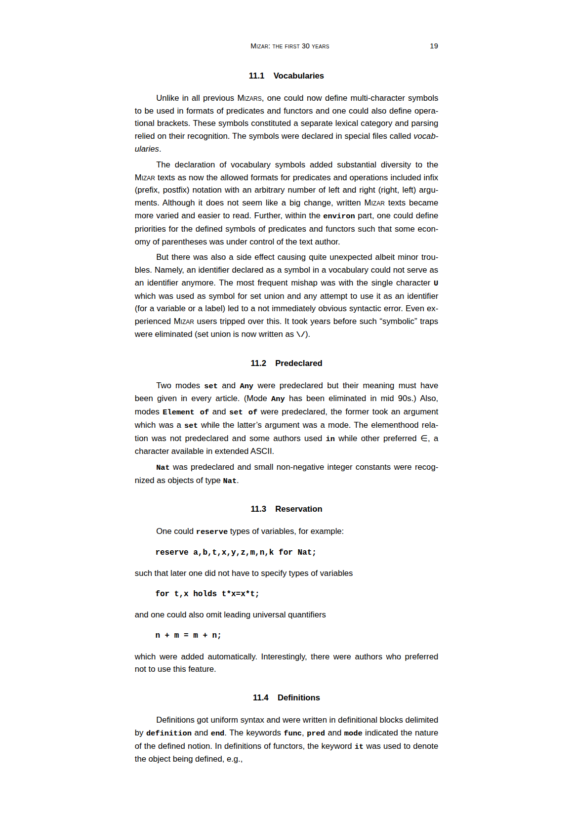Mizar: the first 30 years 19
11.1 Vocabularies
Unlike in all previous Mizars, one could now define multi-character symbols to be used in formats of predicates and functors and one could also define operational brackets. These symbols constituted a separate lexical category and parsing relied on their recognition. The symbols were declared in special files called vocabularies.
The declaration of vocabulary symbols added substantial diversity to the Mizar texts as now the allowed formats for predicates and operations included infix (prefix, postfix) notation with an arbitrary number of left and right (right, left) arguments. Although it does not seem like a big change, written Mizar texts became more varied and easier to read. Further, within the environ part, one could define priorities for the defined symbols of predicates and functors such that some economy of parentheses was under control of the text author.
But there was also a side effect causing quite unexpected albeit minor troubles. Namely, an identifier declared as a symbol in a vocabulary could not serve as an identifier anymore. The most frequent mishap was with the single character U which was used as symbol for set union and any attempt to use it as an identifier (for a variable or a label) led to a not immediately obvious syntactic error. Even experienced Mizar users tripped over this. It took years before such “symbolic” traps were eliminated (set union is now written as \/).
11.2 Predeclared
Two modes set and Any were predeclared but their meaning must have been given in every article. (Mode Any has been eliminated in mid 90s.) Also, modes Element of and set of were predeclared, the former took an argument which was a set while the latter’s argument was a mode. The elementhood relation was not predeclared and some authors used in while other preferred ∈, a character available in extended ASCII.
Nat was predeclared and small non-negative integer constants were recognized as objects of type Nat.
11.3 Reservation
One could reserve types of variables, for example:
reserve a,b,t,x,y,z,m,n,k for Nat;
such that later one did not have to specify types of variables
for t,x holds t*x=x*t;
and one could also omit leading universal quantifiers
n + m = m + n;
which were added automatically. Interestingly, there were authors who preferred not to use this feature.
11.4 Definitions
Definitions got uniform syntax and were written in definitional blocks delimited by definition and end. The keywords func, pred and mode indicated the nature of the defined notion. In definitions of functors, the keyword it was used to denote the object being defined, e.g.,